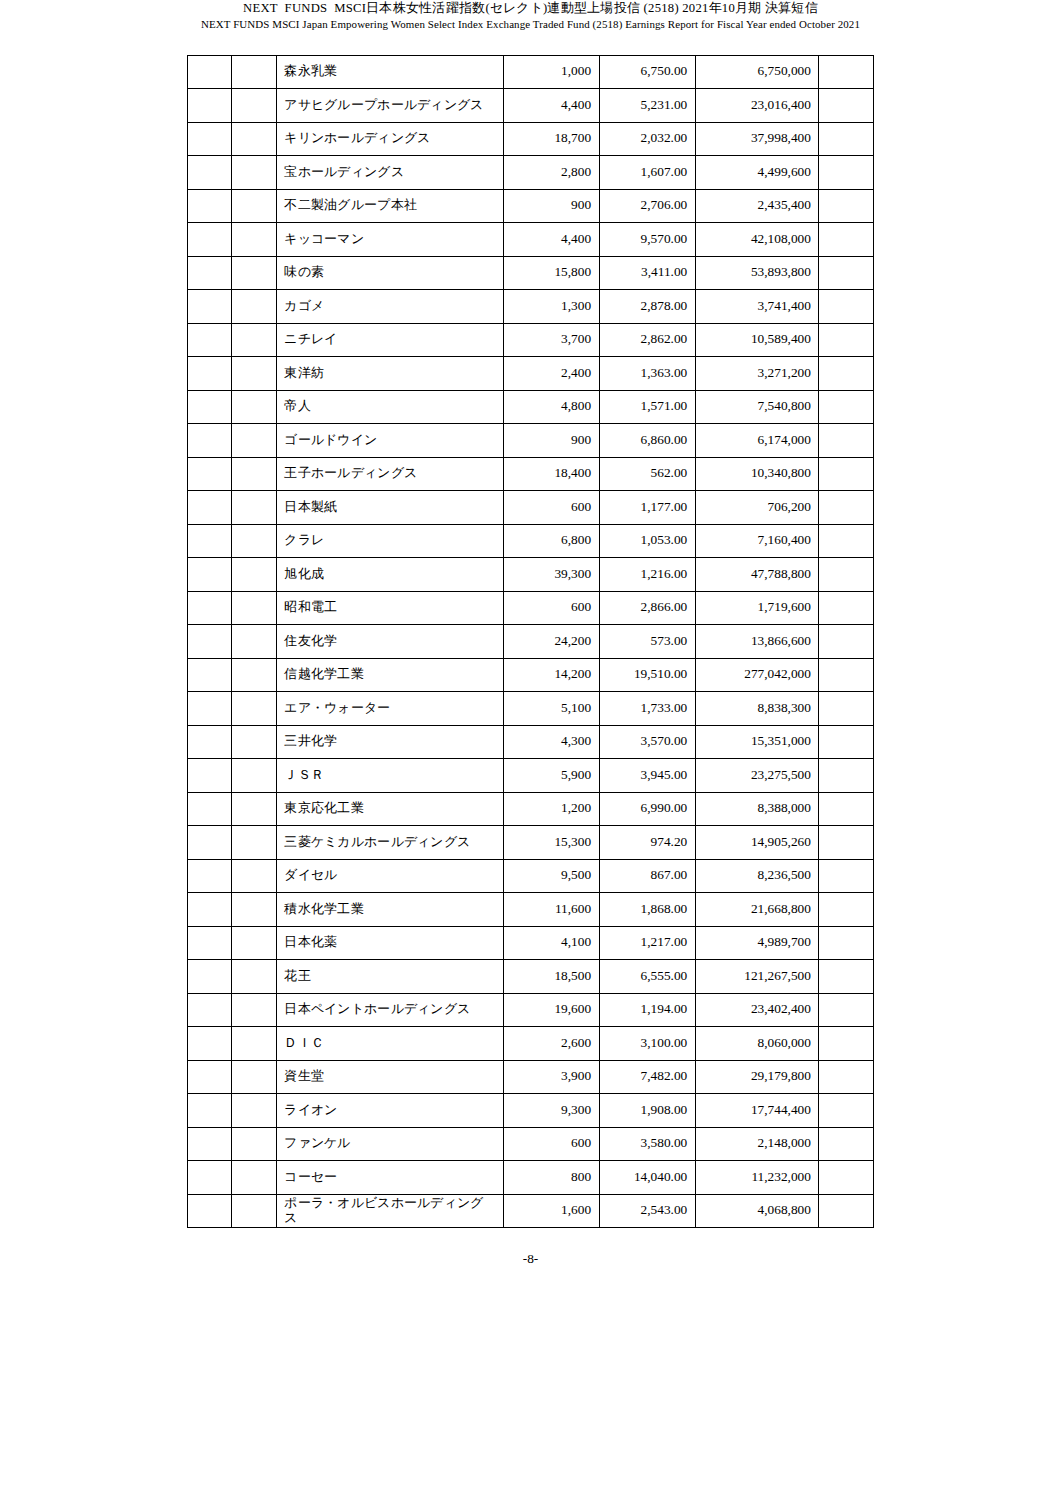NEXT FUNDS MSCI日本株女性活躍指数(セレクト)連動型上場投信 (2518) 2021年10月期 決算短信
NEXT FUNDS MSCI Japan Empowering Women Select Index Exchange Traded Fund (2518) Earnings Report for Fiscal Year ended October 2021
| | | 森永乳業 | 1,000 | 6,750.00 | 6,750,000 | |
| | | アサヒグループホールディングス | 4,400 | 5,231.00 | 23,016,400 | |
| | | キリンホールディングス | 18,700 | 2,032.00 | 37,998,400 | |
| | | 宝ホールディングス | 2,800 | 1,607.00 | 4,499,600 | |
| | | 不二製油グループ本社 | 900 | 2,706.00 | 2,435,400 | |
| | | キッコーマン | 4,400 | 9,570.00 | 42,108,000 | |
| | | 味の素 | 15,800 | 3,411.00 | 53,893,800 | |
| | | カゴメ | 1,300 | 2,878.00 | 3,741,400 | |
| | | ニチレイ | 3,700 | 2,862.00 | 10,589,400 | |
| | | 東洋紡 | 2,400 | 1,363.00 | 3,271,200 | |
| | | 帝人 | 4,800 | 1,571.00 | 7,540,800 | |
| | | ゴールドウイン | 900 | 6,860.00 | 6,174,000 | |
| | | 王子ホールディングス | 18,400 | 562.00 | 10,340,800 | |
| | | 日本製紙 | 600 | 1,177.00 | 706,200 | |
| | | クラレ | 6,800 | 1,053.00 | 7,160,400 | |
| | | 旭化成 | 39,300 | 1,216.00 | 47,788,800 | |
| | | 昭和電工 | 600 | 2,866.00 | 1,719,600 | |
| | | 住友化学 | 24,200 | 573.00 | 13,866,600 | |
| | | 信越化学工業 | 14,200 | 19,510.00 | 277,042,000 | |
| | | エア・ウォーター | 5,100 | 1,733.00 | 8,838,300 | |
| | | 三井化学 | 4,300 | 3,570.00 | 15,351,000 | |
| | | ＪＳＲ | 5,900 | 3,945.00 | 23,275,500 | |
| | | 東京応化工業 | 1,200 | 6,990.00 | 8,388,000 | |
| | | 三菱ケミカルホールディングス | 15,300 | 974.20 | 14,905,260 | |
| | | ダイセル | 9,500 | 867.00 | 8,236,500 | |
| | | 積水化学工業 | 11,600 | 1,868.00 | 21,668,800 | |
| | | 日本化薬 | 4,100 | 1,217.00 | 4,989,700 | |
| | | 花王 | 18,500 | 6,555.00 | 121,267,500 | |
| | | 日本ペイントホールディングス | 19,600 | 1,194.00 | 23,402,400 | |
| | | ＤＩＣ | 2,600 | 3,100.00 | 8,060,000 | |
| | | 資生堂 | 3,900 | 7,482.00 | 29,179,800 | |
| | | ライオン | 9,300 | 1,908.00 | 17,744,400 | |
| | | ファンケル | 600 | 3,580.00 | 2,148,000 | |
| | | コーセー | 800 | 14,040.00 | 11,232,000 | |
| | | ポーラ・オルビスホールディングス | 1,600 | 2,543.00 | 4,068,800 | |
-8-